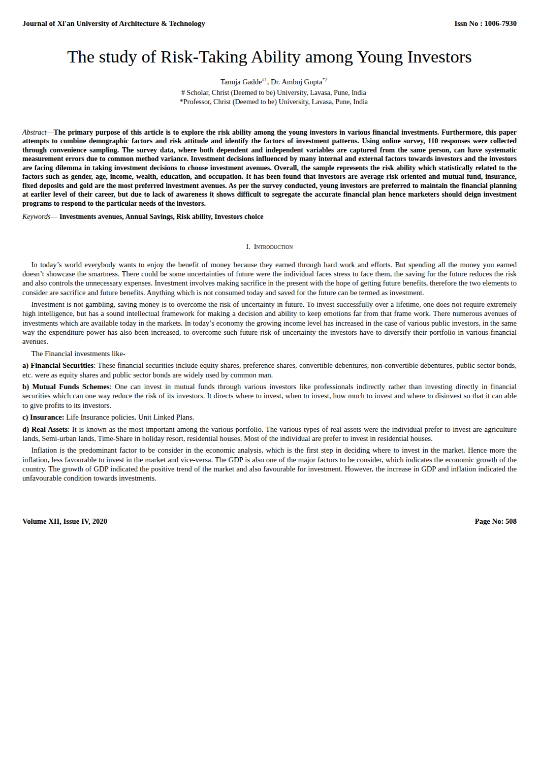Journal of Xi'an University of Architecture & Technology Issn No : 1006-7930
The study of Risk-Taking Ability among Young Investors
Tanuja Gadde#1, Dr. Ambuj Gupta*2
# Scholar, Christ (Deemed to be) University, Lavasa, Pune, India
*Professor, Christ (Deemed to be) University, Lavasa, Pune, India
Abstract—The primary purpose of this article is to explore the risk ability among the young investors in various financial investments. Furthermore, this paper attempts to combine demographic factors and risk attitude and identify the factors of investment patterns. Using online survey, 110 responses were collected through convenience sampling. The survey data, where both dependent and independent variables are captured from the same person, can have systematic measurement errors due to common method variance. Investment decisions influenced by many internal and external factors towards investors and the investors are facing dilemma in taking investment decisions to choose investment avenues. Overall, the sample represents the risk ability which statistically related to the factors such as gender, age, income, wealth, education, and occupation. It has been found that investors are average risk oriented and mutual fund, insurance, fixed deposits and gold are the most preferred investment avenues. As per the survey conducted, young investors are preferred to maintain the financial planning at earlier level of their career, but due to lack of awareness it shows difficult to segregate the accurate financial plan hence marketers should deign investment programs to respond to the particular needs of the investors.
Keywords— Investments avenues, Annual Savings, Risk ability, Investors choice
I. Introduction
In today’s world everybody wants to enjoy the benefit of money because they earned through hard work and efforts. But spending all the money you earned doesn’t showcase the smartness. There could be some uncertainties of future were the individual faces stress to face them, the saving for the future reduces the risk and also controls the unnecessary expenses. Investment involves making sacrifice in the present with the hope of getting future benefits, therefore the two elements to consider are sacrifice and future benefits. Anything which is not consumed today and saved for the future can be termed as investment.
Investment is not gambling, saving money is to overcome the risk of uncertainty in future. To invest successfully over a lifetime, one does not require extremely high intelligence, but has a sound intellectual framework for making a decision and ability to keep emotions far from that frame work. There numerous avenues of investments which are available today in the markets. In today’s economy the growing income level has increased in the case of various public investors, in the same way the expenditure power has also been increased, to overcome such future risk of uncertainty the investors have to diversify their portfolio in various financial avenues.
The Financial investments like-
a) Financial Securities: These financial securities include equity shares, preference shares, convertible debentures, non-convertible debentures, public sector bonds, etc. were as equity shares and public sector bonds are widely used by common man.
b) Mutual Funds Schemes: One can invest in mutual funds through various investors like professionals indirectly rather than investing directly in financial securities which can one way reduce the risk of its investors. It directs where to invest, when to invest, how much to invest and where to disinvest so that it can able to give profits to its investors.
c) Insurance: Life Insurance policies, Unit Linked Plans.
d) Real Assets: It is known as the most important among the various portfolio. The various types of real assets were the individual prefer to invest are agriculture lands, Semi-urban lands, Time-Share in holiday resort, residential houses. Most of the individual are prefer to invest in residential houses.
Inflation is the predominant factor to be consider in the economic analysis, which is the first step in deciding where to invest in the market. Hence more the inflation, less favourable to invest in the market and vice-versa. The GDP is also one of the major factors to be consider, which indicates the economic growth of the country. The growth of GDP indicated the positive trend of the market and also favourable for investment. However, the increase in GDP and inflation indicated the unfavourable condition towards investments.
Volume XII, Issue IV, 2020 Page No: 508